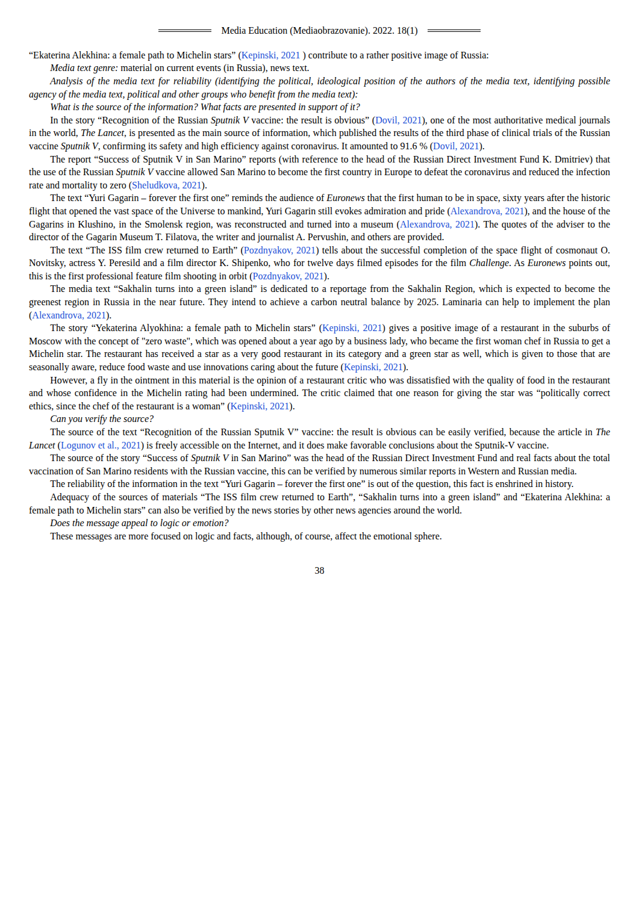Media Education (Mediaobrazovanie). 2022. 18(1)
“Ekaterina Alekhina: a female path to Michelin stars” (Kepinski, 2021 ) contribute to a rather positive image of Russia:
Media text genre: material on current events (in Russia), news text.
Analysis of the media text for reliability (identifying the political, ideological position of the authors of the media text, identifying possible agency of the media text, political and other groups who benefit from the media text):
What is the source of the information? What facts are presented in support of it?
In the story “Recognition of the Russian Sputnik V vaccine: the result is obvious” (Dovil, 2021), one of the most authoritative medical journals in the world, The Lancet, is presented as the main source of information, which published the results of the third phase of clinical trials of the Russian vaccine Sputnik V, confirming its safety and high efficiency against coronavirus. It amounted to 91.6 % (Dovil, 2021).
The report “Success of Sputnik V in San Marino” reports (with reference to the head of the Russian Direct Investment Fund K. Dmitriev) that the use of the Russian Sputnik V vaccine allowed San Marino to become the first country in Europe to defeat the coronavirus and reduced the infection rate and mortality to zero (Sheludkova, 2021).
The text “Yuri Gagarin – forever the first one” reminds the audience of Euronews that the first human to be in space, sixty years after the historic flight that opened the vast space of the Universe to mankind, Yuri Gagarin still evokes admiration and pride (Alexandrova, 2021), and the house of the Gagarins in Klushino, in the Smolensk region, was reconstructed and turned into a museum (Alexandrova, 2021). The quotes of the adviser to the director of the Gagarin Museum T. Filatova, the writer and journalist A. Pervushin, and others are provided.
The text “The ISS film crew returned to Earth” (Pozdnyakov, 2021) tells about the successful completion of the space flight of cosmonaut O. Novitsky, actress Y. Peresild and a film director K. Shipenko, who for twelve days filmed episodes for the film Challenge. As Euronews points out, this is the first professional feature film shooting in orbit (Pozdnyakov, 2021).
The media text “Sakhalin turns into a green island” is dedicated to a reportage from the Sakhalin Region, which is expected to become the greenest region in Russia in the near future. They intend to achieve a carbon neutral balance by 2025. Laminaria can help to implement the plan (Alexandrova, 2021).
The story “Yekaterina Alyokhina: a female path to Michelin stars” (Kepinski, 2021) gives a positive image of a restaurant in the suburbs of Moscow with the concept of "zero waste", which was opened about a year ago by a business lady, who became the first woman chef in Russia to get a Michelin star. The restaurant has received a star as a very good restaurant in its category and a green star as well, which is given to those that are seasonally aware, reduce food waste and use innovations caring about the future (Kepinski, 2021).
However, a fly in the ointment in this material is the opinion of a restaurant critic who was dissatisfied with the quality of food in the restaurant and whose confidence in the Michelin rating had been undermined. The critic claimed that one reason for giving the star was “politically correct ethics, since the chef of the restaurant is a woman” (Kepinski, 2021).
Can you verify the source?
The source of the text “Recognition of the Russian Sputnik V” vaccine: the result is obvious can be easily verified, because the article in The Lancet (Logunov et al., 2021) is freely accessible on the Internet, and it does make favorable conclusions about the Sputnik-V vaccine.
The source of the story “Success of Sputnik V in San Marino” was the head of the Russian Direct Investment Fund and real facts about the total vaccination of San Marino residents with the Russian vaccine, this can be verified by numerous similar reports in Western and Russian media.
The reliability of the information in the text “Yuri Gagarin – forever the first one” is out of the question, this fact is enshrined in history.
Adequacy of the sources of materials “The ISS film crew returned to Earth”, “Sakhalin turns into a green island” and “Ekaterina Alekhina: a female path to Michelin stars” can also be verified by the news stories by other news agencies around the world.
Does the message appeal to logic or emotion?
These messages are more focused on logic and facts, although, of course, affect the emotional sphere.
38